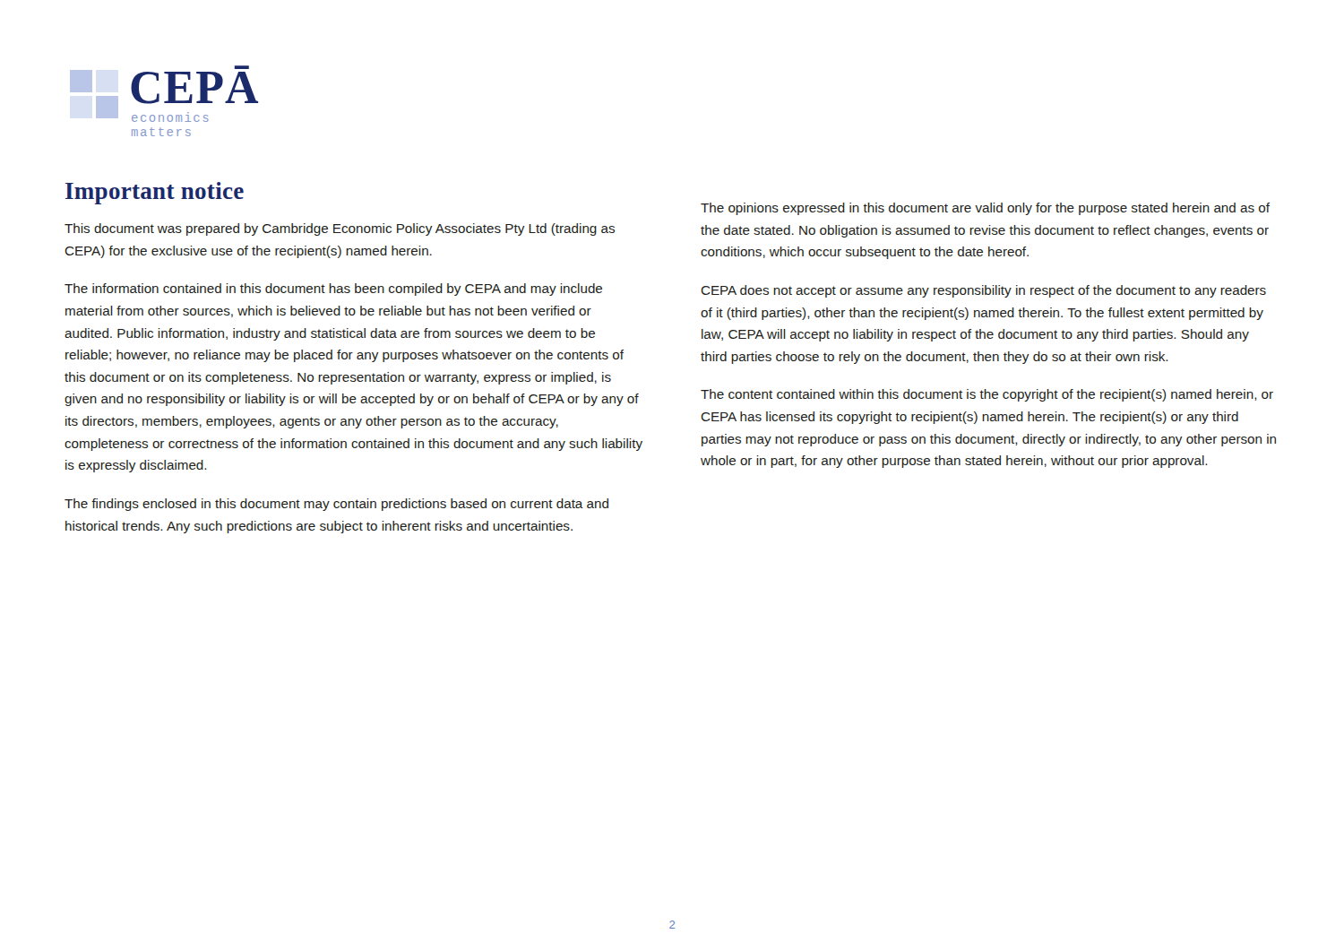CEPĀ
economics matters
Important notice
This document was prepared by Cambridge Economic Policy Associates Pty Ltd (trading as CEPA) for the exclusive use of the recipient(s) named herein.
The information contained in this document has been compiled by CEPA and may include material from other sources, which is believed to be reliable but has not been verified or audited. Public information, industry and statistical data are from sources we deem to be reliable; however, no reliance may be placed for any purposes whatsoever on the contents of this document or on its completeness. No representation or warranty, express or implied, is given and no responsibility or liability is or will be accepted by or on behalf of CEPA or by any of its directors, members, employees, agents or any other person as to the accuracy, completeness or correctness of the information contained in this document and any such liability is expressly disclaimed.
The findings enclosed in this document may contain predictions based on current data and historical trends. Any such predictions are subject to inherent risks and uncertainties.
The opinions expressed in this document are valid only for the purpose stated herein and as of the date stated. No obligation is assumed to revise this document to reflect changes, events or conditions, which occur subsequent to the date hereof.
CEPA does not accept or assume any responsibility in respect of the document to any readers of it (third parties), other than the recipient(s) named therein. To the fullest extent permitted by law, CEPA will accept no liability in respect of the document to any third parties. Should any third parties choose to rely on the document, then they do so at their own risk.
The content contained within this document is the copyright of the recipient(s) named herein, or CEPA has licensed its copyright to recipient(s) named herein. The recipient(s) or any third parties may not reproduce or pass on this document, directly or indirectly, to any other person in whole or in part, for any other purpose than stated herein, without our prior approval.
2